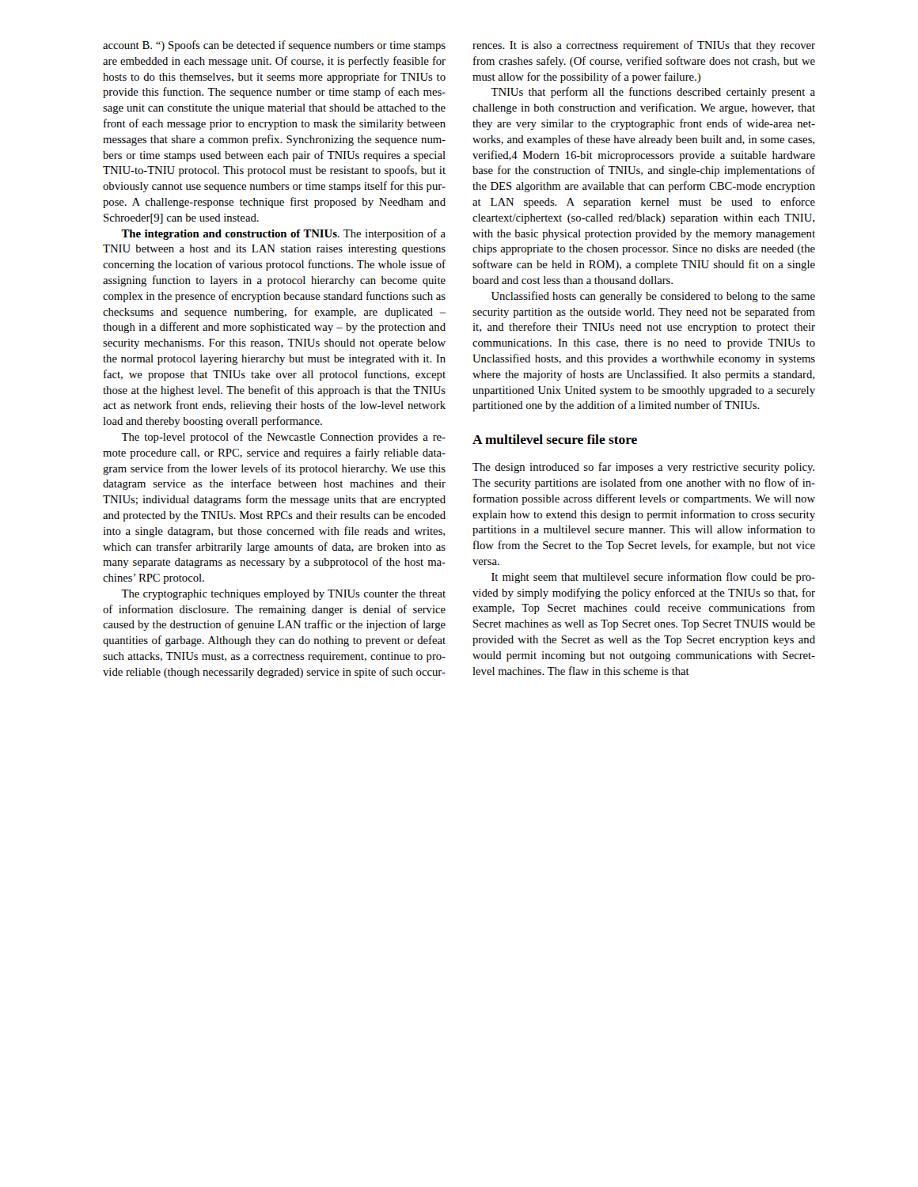account B. “) Spoofs can be detected if sequence numbers or time stamps are embedded in each message unit. Of course, it is perfectly feasible for hosts to do this themselves, but it seems more appropriate for TNIUs to provide this function. The sequence number or time stamp of each message unit can constitute the unique material that should be attached to the front of each message prior to encryption to mask the similarity between messages that share a common prefix. Synchronizing the sequence numbers or time stamps used between each pair of TNIUs requires a special TNIU-to-TNIU protocol. This protocol must be resistant to spoofs, but it obviously cannot use sequence numbers or time stamps itself for this purpose. A challenge-response technique first proposed by Needham and Schroeder[9] can be used instead.
The integration and construction of TNIUs. The interposition of a TNIU between a host and its LAN station raises interesting questions concerning the location of various protocol functions. The whole issue of assigning function to layers in a protocol hierarchy can become quite complex in the presence of encryption because standard functions such as checksums and sequence numbering, for example, are duplicated – though in a different and more sophisticated way – by the protection and security mechanisms. For this reason, TNIUs should not operate below the normal protocol layering hierarchy but must be integrated with it. In fact, we propose that TNIUs take over all protocol functions, except those at the highest level. The benefit of this approach is that the TNIUs act as network front ends, relieving their hosts of the low-level network load and thereby boosting overall performance.
The top-level protocol of the Newcastle Connection provides a remote procedure call, or RPC, service and requires a fairly reliable datagram service from the lower levels of its protocol hierarchy. We use this datagram service as the interface between host machines and their TNIUs; individual datagrams form the message units that are encrypted and protected by the TNIUs. Most RPCs and their results can be encoded into a single datagram, but those concerned with file reads and writes, which can transfer arbitrarily large amounts of data, are broken into as many separate datagrams as necessary by a subprotocol of the host machines’ RPC protocol.
The cryptographic techniques employed by TNIUs counter the threat of information disclosure. The remaining danger is denial of service caused by the destruction of genuine LAN traffic or the injection of large quantities of garbage. Although they can do nothing to prevent or defeat such attacks, TNIUs must, as a correctness requirement, continue to provide reliable (though necessarily degraded) service in spite of such occurrences. It is also a correctness requirement of TNIUs that they recover from crashes safely. (Of course, verified software does not crash, but we must allow for the possibility of a power failure.)
TNIUs that perform all the functions described certainly present a challenge in both construction and verification. We argue, however, that they are very similar to the cryptographic front ends of wide-area networks, and examples of these have already been built and, in some cases, verified,4 Modern 16-bit microprocessors provide a suitable hardware base for the construction of TNIUs, and single-chip implementations of the DES algorithm are available that can perform CBC-mode encryption at LAN speeds. A separation kernel must be used to enforce cleartext/ciphertext (so-called red/black) separation within each TNIU, with the basic physical protection provided by the memory management chips appropriate to the chosen processor. Since no disks are needed (the software can be held in ROM), a complete TNIU should fit on a single board and cost less than a thousand dollars.
Unclassified hosts can generally be considered to belong to the same security partition as the outside world. They need not be separated from it, and therefore their TNIUs need not use encryption to protect their communications. In this case, there is no need to provide TNIUs to Unclassified hosts, and this provides a worthwhile economy in systems where the majority of hosts are Unclassified. It also permits a standard, unpartitioned Unix United system to be smoothly upgraded to a securely partitioned one by the addition of a limited number of TNIUs.
A multilevel secure file store
The design introduced so far imposes a very restrictive security policy. The security partitions are isolated from one another with no flow of information possible across different levels or compartments. We will now explain how to extend this design to permit information to cross security partitions in a multilevel secure manner. This will allow information to flow from the Secret to the Top Secret levels, for example, but not vice versa.
It might seem that multilevel secure information flow could be provided by simply modifying the policy enforced at the TNIUs so that, for example, Top Secret machines could receive communications from Secret machines as well as Top Secret ones. Top Secret TNUIS would be provided with the Secret as well as the Top Secret encryption keys and would permit incoming but not outgoing communications with Secret-level machines. The flaw in this scheme is that